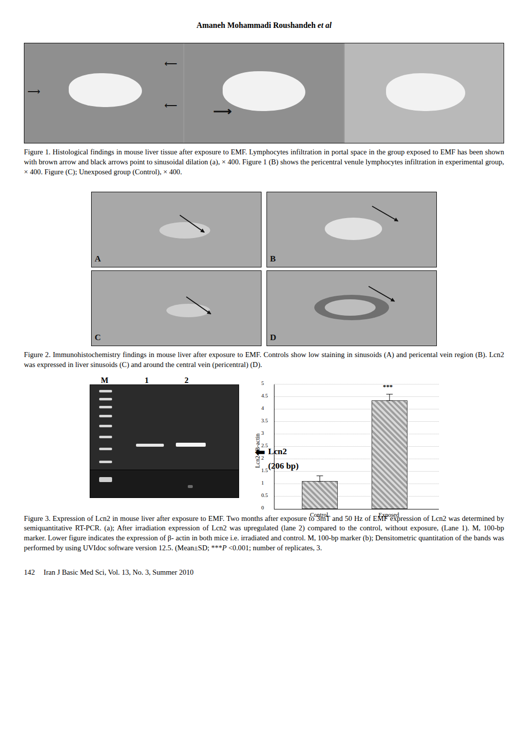Amaneh Mohammadi Roushandeh et al
⟶ ⟵ ⟵
⟶
Figure 1. Histological findings in mouse liver tissue after exposure to EMF. Lymphocytes infiltration in portal space in the group exposed to EMF has been shown with brown arrow and black arrows point to sinusoidal dilation (a), × 400. Figure 1 (B) shows the pericentral venule lymphocytes infiltration in experimental group, × 400. Figure (C); Unexposed group (Control), × 400.
A
B
C
D
Figure 2. Immunohistochemistry findings in mouse liver after exposure to EMF. Controls show low staining in sinusoids (A) and pericental vein region (B). Lcn2 was expressed in liver sinusoids (C) and around the central vein (pericentral) (D).
M 1 2
⬅Lcn2
(206 bp)
Lcn2 / B-actin 0 0.5 1 1.5 2 2.5 3 3.5 4 4.5 5
*** Control Exposed
Figure 3. Expression of Lcn2 in mouse liver after exposure to EMF. Two months after exposure to 3mT and 50 Hz of EMF expression of Lcn2 was determined by semiquantitative RT-PCR. (a); After irradiation expression of Lcn2 was upregulated (lane 2) compared to the control, without exposure, (Lane 1). M, 100-bp marker. Lower figure indicates the expression of β- actin in both mice i.e. irradiated and control. M, 100-bp marker (b); Densitometric quantitation of the bands was performed by using UVIdoc software version 12.5. (Mean±SD; ***P <0.001; number of replicates, 3.
142 Iran J Basic Med Sci, Vol. 13, No. 3, Summer 2010